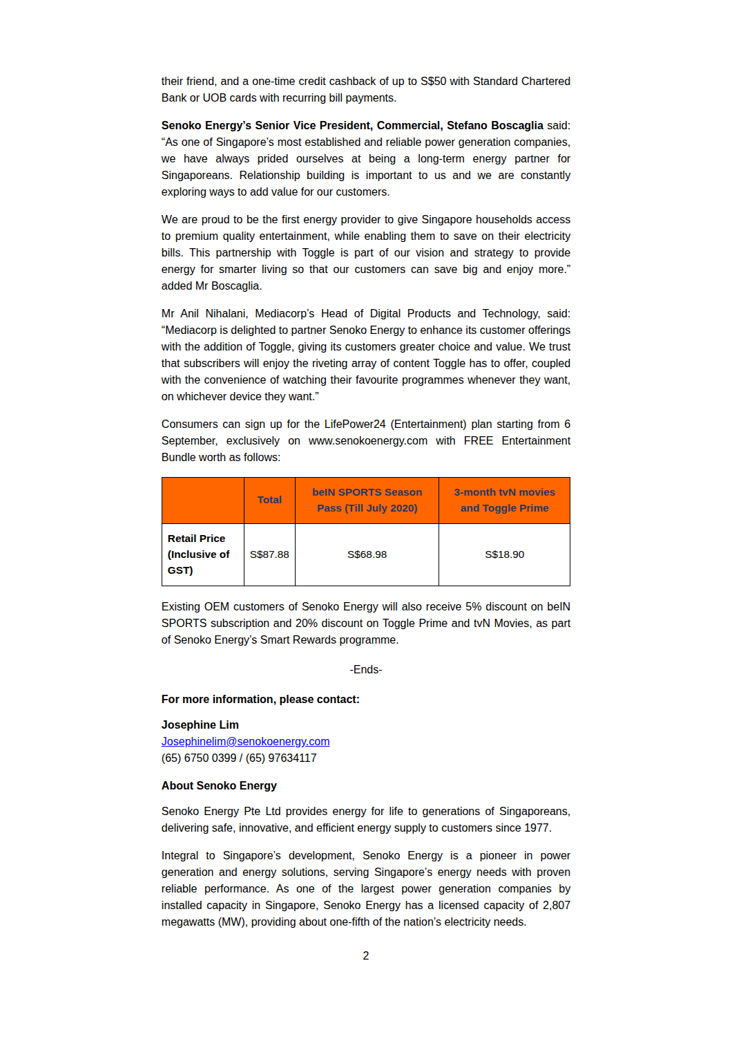their friend, and a one-time credit cashback of up to S$50 with Standard Chartered Bank or UOB cards with recurring bill payments.
Senoko Energy’s Senior Vice President, Commercial, Stefano Boscaglia said: “As one of Singapore’s most established and reliable power generation companies, we have always prided ourselves at being a long-term energy partner for Singaporeans. Relationship building is important to us and we are constantly exploring ways to add value for our customers.
We are proud to be the first energy provider to give Singapore households access to premium quality entertainment, while enabling them to save on their electricity bills. This partnership with Toggle is part of our vision and strategy to provide energy for smarter living so that our customers can save big and enjoy more.” added Mr Boscaglia.
Mr Anil Nihalani, Mediacorp’s Head of Digital Products and Technology, said: “Mediacorp is delighted to partner Senoko Energy to enhance its customer offerings with the addition of Toggle, giving its customers greater choice and value. We trust that subscribers will enjoy the riveting array of content Toggle has to offer, coupled with the convenience of watching their favourite programmes whenever they want, on whichever device they want.”
Consumers can sign up for the LifePower24 (Entertainment) plan starting from 6 September, exclusively on www.senokoenergy.com with FREE Entertainment Bundle worth as follows:
| | Total | beIN SPORTS Season Pass (Till July 2020) | 3-month tvN movies and Toggle Prime |
| --- | --- | --- | --- |
| Retail Price (Inclusive of GST) | S$87.88 | S$68.98 | S$18.90 |
Existing OEM customers of Senoko Energy will also receive 5% discount on beIN SPORTS subscription and 20% discount on Toggle Prime and tvN Movies, as part of Senoko Energy’s Smart Rewards programme.
-Ends-
For more information, please contact:
Josephine Lim
Josephinelim@senokoenergy.com
(65) 6750 0399 / (65) 97634117
About Senoko Energy
Senoko Energy Pte Ltd provides energy for life to generations of Singaporeans, delivering safe, innovative, and efficient energy supply to customers since 1977.
Integral to Singapore’s development, Senoko Energy is a pioneer in power generation and energy solutions, serving Singapore’s energy needs with proven reliable performance. As one of the largest power generation companies by installed capacity in Singapore, Senoko Energy has a licensed capacity of 2,807 megawatts (MW), providing about one-fifth of the nation’s electricity needs.
2